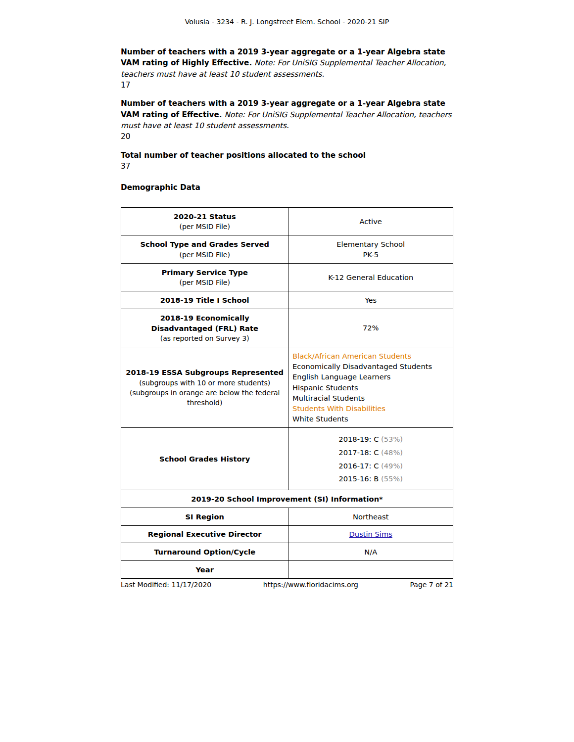Volusia - 3234 - R. J. Longstreet Elem. School - 2020-21 SIP
Number of teachers with a 2019 3-year aggregate or a 1-year Algebra state VAM rating of Highly Effective. Note: For UniSIG Supplemental Teacher Allocation, teachers must have at least 10 student assessments.
17
Number of teachers with a 2019 3-year aggregate or a 1-year Algebra state VAM rating of Effective. Note: For UniSIG Supplemental Teacher Allocation, teachers must have at least 10 student assessments.
20
Total number of teacher positions allocated to the school
37
Demographic Data
| 2020-21 Status (per MSID File) | Active |
| School Type and Grades Served (per MSID File) | Elementary School PK-5 |
| Primary Service Type (per MSID File) | K-12 General Education |
| 2018-19 Title I School | Yes |
| 2018-19 Economically Disadvantaged (FRL) Rate (as reported on Survey 3) | 72% |
| 2018-19 ESSA Subgroups Represented (subgroups with 10 or more students) (subgroups in orange are below the federal threshold) | Black/African American Students Economically Disadvantaged Students English Language Learners Hispanic Students Multiracial Students Students With Disabilities White Students |
| School Grades History | 2018-19: C (53%) 2017-18: C (48%) 2016-17: C (49%) 2015-16: B (55%) |
| 2019-20 School Improvement (SI) Information* |
| SI Region | Northeast |
| Regional Executive Director | Dustin Sims |
| Turnaround Option/Cycle | N/A |
| Year | |
Last Modified: 11/17/2020
https://www.floridacims.org
Page 7 of 21